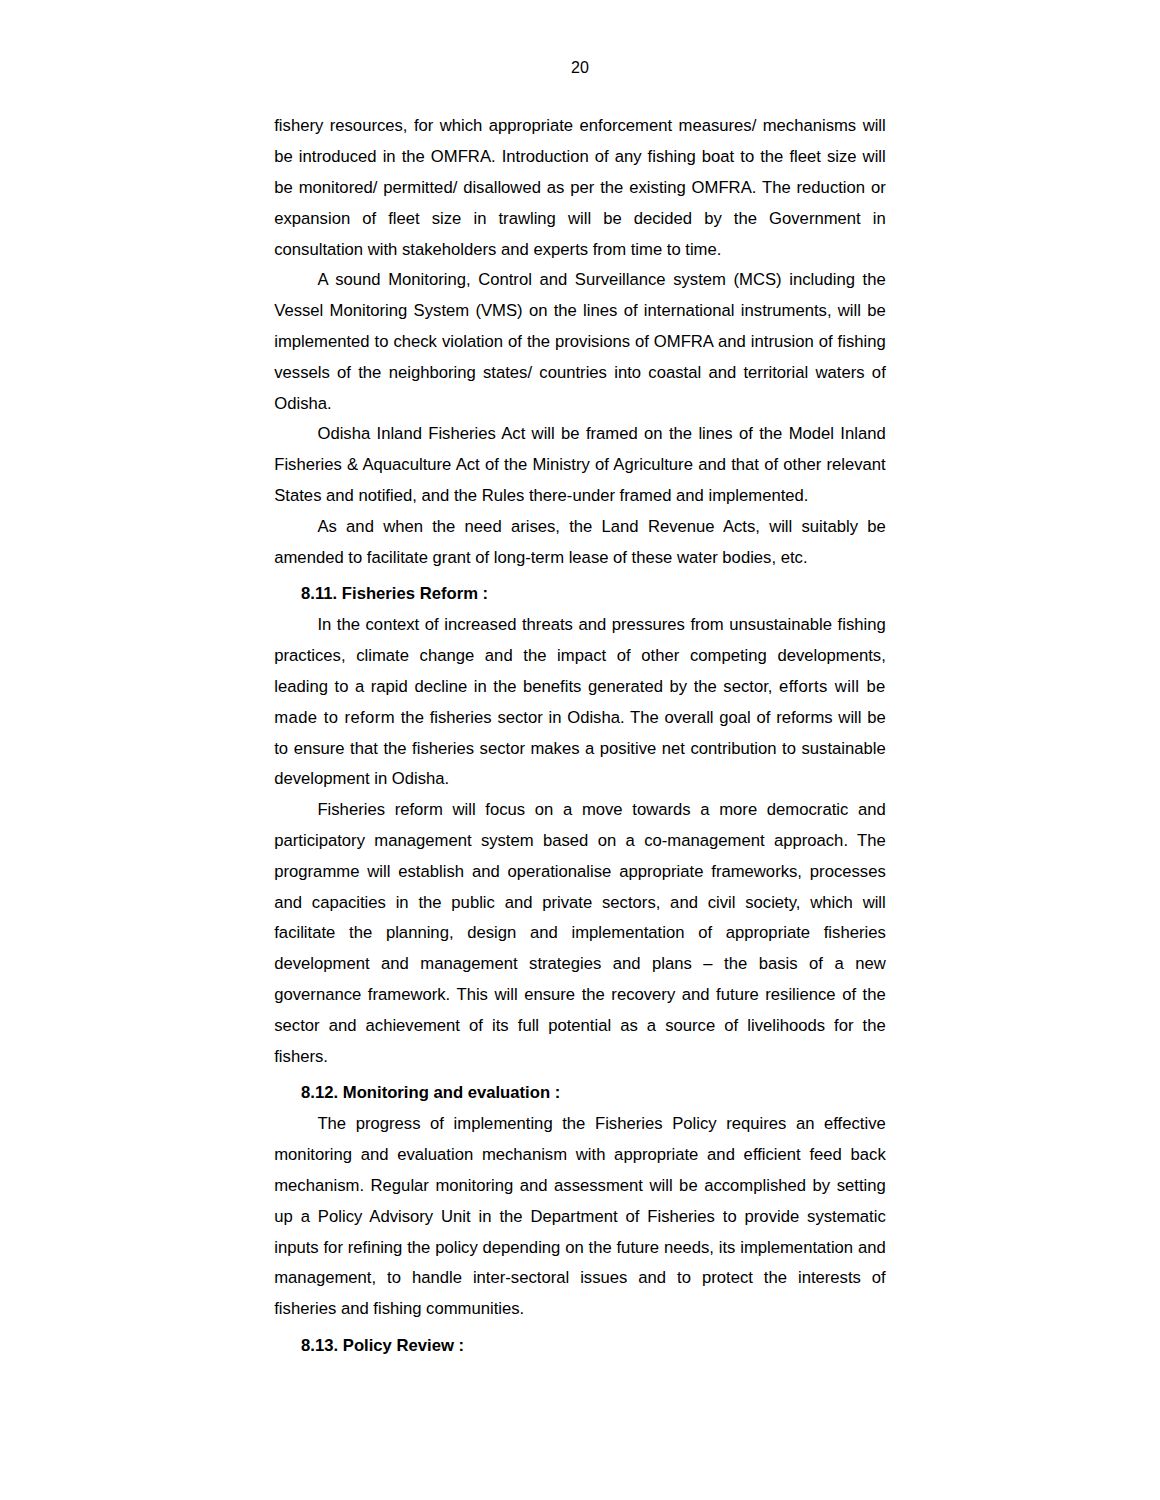20
fishery resources, for which appropriate enforcement measures/ mechanisms will be introduced in the OMFRA. Introduction of any fishing boat to the fleet size will be monitored/ permitted/ disallowed as per the existing OMFRA. The reduction or expansion of fleet size in trawling will be decided by the Government in consultation with stakeholders and experts from time to time.
A sound Monitoring, Control and Surveillance system (MCS) including the Vessel Monitoring System (VMS) on the lines of international instruments, will be implemented to check violation of the provisions of OMFRA and intrusion of fishing vessels of the neighboring states/ countries into coastal and territorial waters of Odisha.
Odisha Inland Fisheries Act will be framed on the lines of the Model Inland Fisheries & Aquaculture Act of the Ministry of Agriculture and that of other relevant States and notified, and the Rules there-under framed and implemented.
As and when the need arises, the Land Revenue Acts, will suitably be amended to facilitate grant of long-term lease of these water bodies, etc.
8.11. Fisheries Reform :
In the context of increased threats and pressures from unsustainable fishing practices, climate change and the impact of other competing developments, leading to a rapid decline in the benefits generated by the sector, efforts will be made to reform the fisheries sector in Odisha. The overall goal of reforms will be to ensure that the fisheries sector makes a positive net contribution to sustainable development in Odisha.
Fisheries reform will focus on a move towards a more democratic and participatory management system based on a co-management approach. The programme will establish and operationalise appropriate frameworks, processes and capacities in the public and private sectors, and civil society, which will facilitate the planning, design and implementation of appropriate fisheries development and management strategies and plans – the basis of a new governance framework. This will ensure the recovery and future resilience of the sector and achievement of its full potential as a source of livelihoods for the fishers.
8.12. Monitoring and evaluation :
The progress of implementing the Fisheries Policy requires an effective monitoring and evaluation mechanism with appropriate and efficient feed back mechanism. Regular monitoring and assessment will be accomplished by setting up a Policy Advisory Unit in the Department of Fisheries to provide systematic inputs for refining the policy depending on the future needs, its implementation and management, to handle inter-sectoral issues and to protect the interests of fisheries and fishing communities.
8.13. Policy Review :